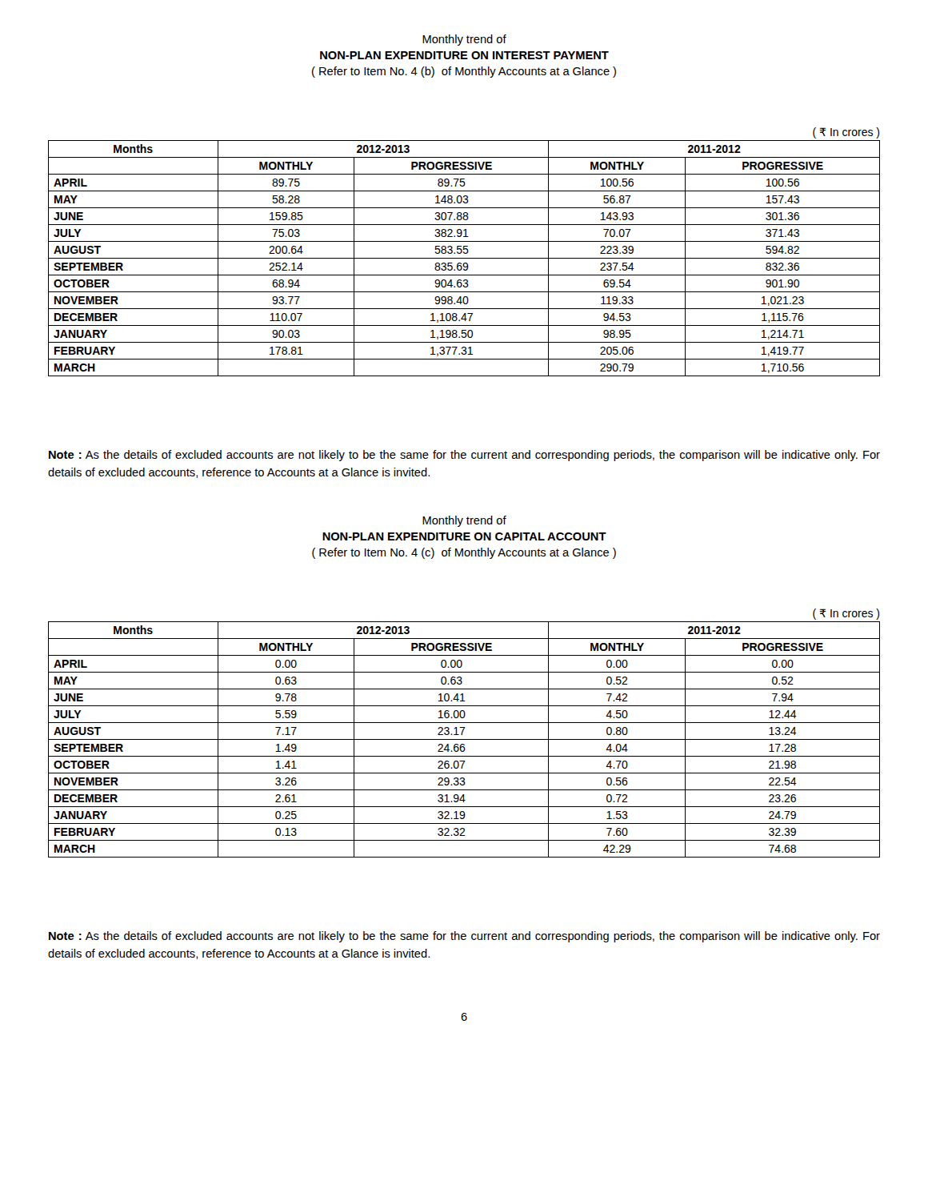Monthly trend of
NON-PLAN EXPENDITURE ON INTEREST PAYMENT
( Refer to Item No. 4 (b) of Monthly Accounts at a Glance )
( ₹ In crores )
| Months | 2012-2013 | 2011-2012 |
| --- | --- | --- |
| | MONTHLY | PROGRESSIVE | MONTHLY | PROGRESSIVE |
| APRIL | 89.75 | 89.75 | 100.56 | 100.56 |
| MAY | 58.28 | 148.03 | 56.87 | 157.43 |
| JUNE | 159.85 | 307.88 | 143.93 | 301.36 |
| JULY | 75.03 | 382.91 | 70.07 | 371.43 |
| AUGUST | 200.64 | 583.55 | 223.39 | 594.82 |
| SEPTEMBER | 252.14 | 835.69 | 237.54 | 832.36 |
| OCTOBER | 68.94 | 904.63 | 69.54 | 901.90 |
| NOVEMBER | 93.77 | 998.40 | 119.33 | 1,021.23 |
| DECEMBER | 110.07 | 1,108.47 | 94.53 | 1,115.76 |
| JANUARY | 90.03 | 1,198.50 | 98.95 | 1,214.71 |
| FEBRUARY | 178.81 | 1,377.31 | 205.06 | 1,419.77 |
| MARCH | | | 290.79 | 1,710.56 |
Note : As the details of excluded accounts are not likely to be the same for the current and corresponding periods, the comparison will be indicative only. For details of excluded accounts, reference to Accounts at a Glance is invited.
Monthly trend of
NON-PLAN EXPENDITURE ON CAPITAL ACCOUNT
( Refer to Item No. 4 (c) of Monthly Accounts at a Glance )
( ₹ In crores )
| Months | 2012-2013 | 2011-2012 |
| --- | --- | --- |
| | MONTHLY | PROGRESSIVE | MONTHLY | PROGRESSIVE |
| APRIL | 0.00 | 0.00 | 0.00 | 0.00 |
| MAY | 0.63 | 0.63 | 0.52 | 0.52 |
| JUNE | 9.78 | 10.41 | 7.42 | 7.94 |
| JULY | 5.59 | 16.00 | 4.50 | 12.44 |
| AUGUST | 7.17 | 23.17 | 0.80 | 13.24 |
| SEPTEMBER | 1.49 | 24.66 | 4.04 | 17.28 |
| OCTOBER | 1.41 | 26.07 | 4.70 | 21.98 |
| NOVEMBER | 3.26 | 29.33 | 0.56 | 22.54 |
| DECEMBER | 2.61 | 31.94 | 0.72 | 23.26 |
| JANUARY | 0.25 | 32.19 | 1.53 | 24.79 |
| FEBRUARY | 0.13 | 32.32 | 7.60 | 32.39 |
| MARCH | | | 42.29 | 74.68 |
Note : As the details of excluded accounts are not likely to be the same for the current and corresponding periods, the comparison will be indicative only. For details of excluded accounts, reference to Accounts at a Glance is invited.
6